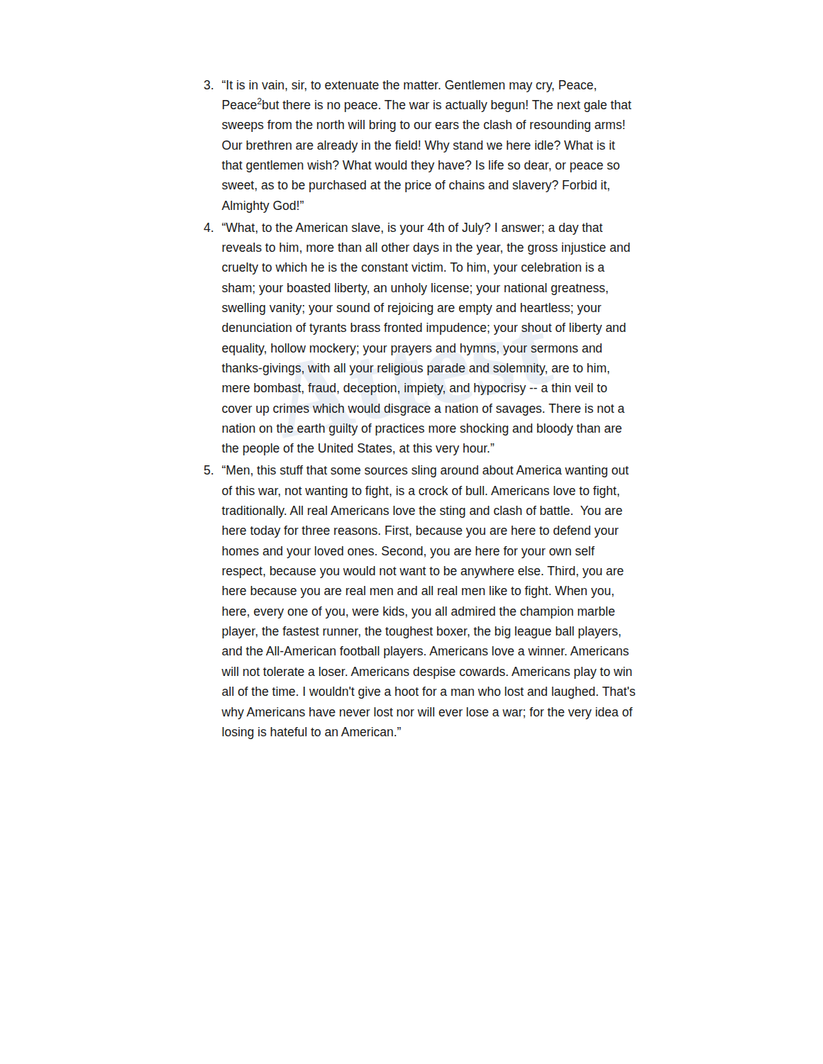Attest
“It is in vain, sir, to extenuate the matter. Gentlemen may cry, Peace, Peace2but there is no peace. The war is actually begun! The next gale that sweeps from the north will bring to our ears the clash of resounding arms! Our brethren are already in the field! Why stand we here idle? What is it that gentlemen wish? What would they have? Is life so dear, or peace so sweet, as to be purchased at the price of chains and slavery? Forbid it, Almighty God!”
“What, to the American slave, is your 4th of July? I answer; a day that reveals to him, more than all other days in the year, the gross injustice and cruelty to which he is the constant victim. To him, your celebration is a sham; your boasted liberty, an unholy license; your national greatness, swelling vanity; your sound of rejoicing are empty and heartless; your denunciation of tyrants brass fronted impudence; your shout of liberty and equality, hollow mockery; your prayers and hymns, your sermons and thanks-givings, with all your religious parade and solemnity, are to him, mere bombast, fraud, deception, impiety, and hypocrisy -- a thin veil to cover up crimes which would disgrace a nation of savages. There is not a nation on the earth guilty of practices more shocking and bloody than are the people of the United States, at this very hour.”
“Men, this stuff that some sources sling around about America wanting out of this war, not wanting to fight, is a crock of bull. Americans love to fight, traditionally. All real Americans love the sting and clash of battle. You are here today for three reasons. First, because you are here to defend your homes and your loved ones. Second, you are here for your own self respect, because you would not want to be anywhere else. Third, you are here because you are real men and all real men like to fight. When you, here, every one of you, were kids, you all admired the champion marble player, the fastest runner, the toughest boxer, the big league ball players, and the All-American football players. Americans love a winner. Americans will not tolerate a loser. Americans despise cowards. Americans play to win all of the time. I wouldn't give a hoot for a man who lost and laughed. That's why Americans have never lost nor will ever lose a war; for the very idea of losing is hateful to an American.”